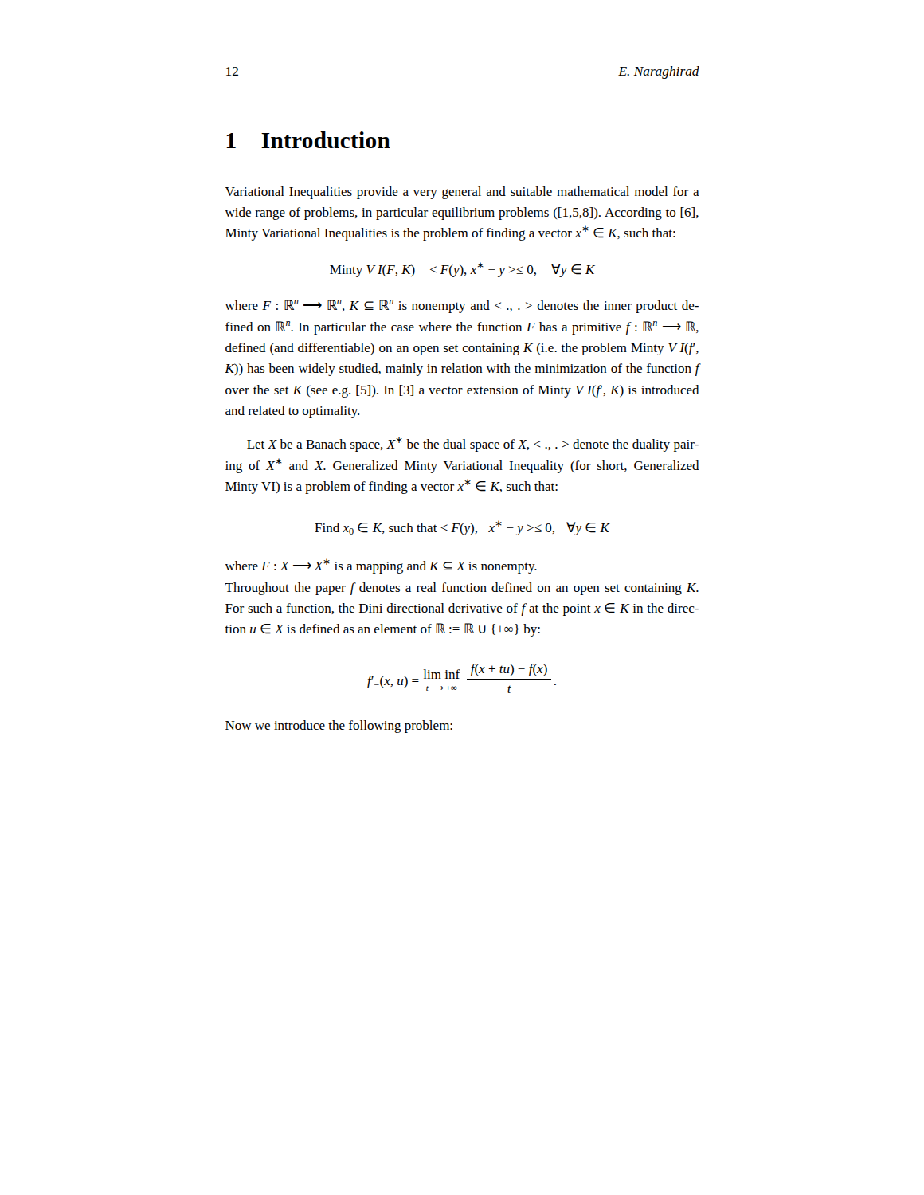12 E. Naraghirad
1 Introduction
Variational Inequalities provide a very general and suitable mathematical model for a wide range of problems, in particular equilibrium problems ([1,5,8]). According to [6], Minty Variational Inequalities is the problem of finding a vector x∗ ∈ K, such that:
Minty V I(F, K) < F(y), x∗ − y >≤ 0, ∀y ∈ K
where F : ℝn ⟶ ℝn, K ⊆ ℝn is nonempty and < ., . > denotes the inner product defined on ℝn. In particular the case where the function F has a primitive f : ℝn ⟶ ℝ, defined (and differentiable) on an open set containing K (i.e. the problem Minty V I(f′, K)) has been widely studied, mainly in relation with the minimization of the function f over the set K (see e.g. [5]). In [3] a vector extension of Minty V I(f′, K) is introduced and related to optimality.
Let X be a Banach space, X∗ be the dual space of X, < ., . > denote the duality pairing of X∗ and X. Generalized Minty Variational Inequality (for short, Generalized Minty VI) is a problem of finding a vector x∗ ∈ K, such that:
Find x0 ∈ K, such that < F(y), x∗ − y >≤ 0, ∀y ∈ K
where F : X ⟶ X∗ is a mapping and K ⊆ X is nonempty.
Throughout the paper f denotes a real function defined on an open set containing K. For such a function, the Dini directional derivative of f at the point x ∈ K in the direction u ∈ X is defined as an element of ℝ̄ := ℝ ∪ {±∞} by:
f′−(x, u) = lim inf t ⟶ +∞ f(x + tu) − f(x) t.
Now we introduce the following problem: